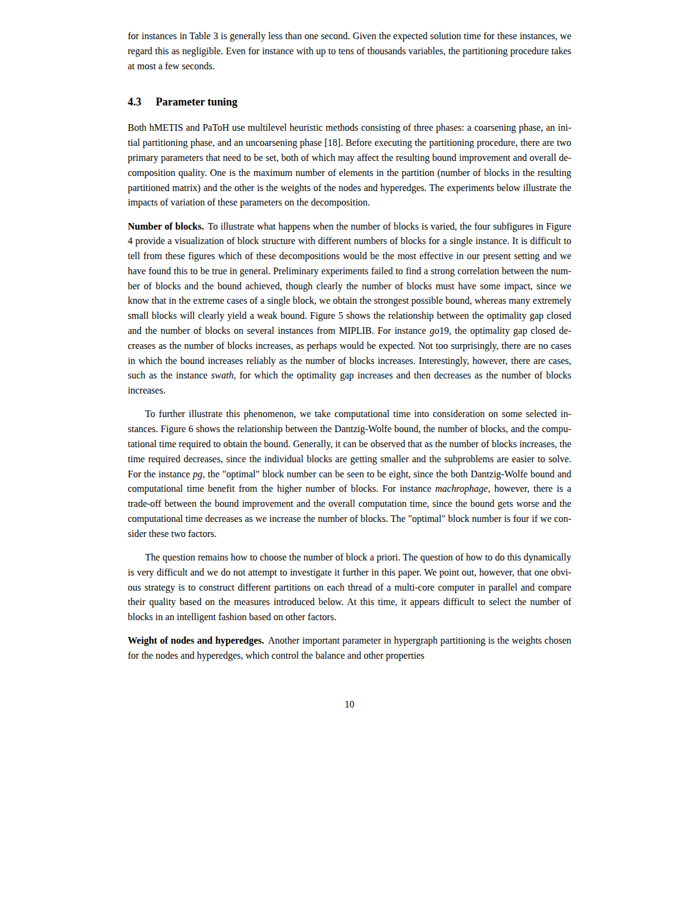for instances in Table 3 is generally less than one second. Given the expected solution time for these instances, we regard this as negligible. Even for instance with up to tens of thousands variables, the partitioning procedure takes at most a few seconds.
4.3 Parameter tuning
Both hMETIS and PaToH use multilevel heuristic methods consisting of three phases: a coarsening phase, an initial partitioning phase, and an uncoarsening phase [18]. Before executing the partitioning procedure, there are two primary parameters that need to be set, both of which may affect the resulting bound improvement and overall decomposition quality. One is the maximum number of elements in the partition (number of blocks in the resulting partitioned matrix) and the other is the weights of the nodes and hyperedges. The experiments below illustrate the impacts of variation of these parameters on the decomposition.
Number of blocks. To illustrate what happens when the number of blocks is varied, the four subfigures in Figure 4 provide a visualization of block structure with different numbers of blocks for a single instance. It is difficult to tell from these figures which of these decompositions would be the most effective in our present setting and we have found this to be true in general. Preliminary experiments failed to find a strong correlation between the number of blocks and the bound achieved, though clearly the number of blocks must have some impact, since we know that in the extreme cases of a single block, we obtain the strongest possible bound, whereas many extremely small blocks will clearly yield a weak bound. Figure 5 shows the relationship between the optimality gap closed and the number of blocks on several instances from MIPLIB. For instance go19, the optimality gap closed decreases as the number of blocks increases, as perhaps would be expected. Not too surprisingly, there are no cases in which the bound increases reliably as the number of blocks increases. Interestingly, however, there are cases, such as the instance swath, for which the optimality gap increases and then decreases as the number of blocks increases.
To further illustrate this phenomenon, we take computational time into consideration on some selected instances. Figure 6 shows the relationship between the Dantzig-Wolfe bound, the number of blocks, and the computational time required to obtain the bound. Generally, it can be observed that as the number of blocks increases, the time required decreases, since the individual blocks are getting smaller and the subproblems are easier to solve. For the instance pg, the "optimal" block number can be seen to be eight, since the both Dantzig-Wolfe bound and computational time benefit from the higher number of blocks. For instance machrophage, however, there is a trade-off between the bound improvement and the overall computation time, since the bound gets worse and the computational time decreases as we increase the number of blocks. The "optimal" block number is four if we consider these two factors.
The question remains how to choose the number of block a priori. The question of how to do this dynamically is very difficult and we do not attempt to investigate it further in this paper. We point out, however, that one obvious strategy is to construct different partitions on each thread of a multi-core computer in parallel and compare their quality based on the measures introduced below. At this time, it appears difficult to select the number of blocks in an intelligent fashion based on other factors.
Weight of nodes and hyperedges. Another important parameter in hypergraph partitioning is the weights chosen for the nodes and hyperedges, which control the balance and other properties
10